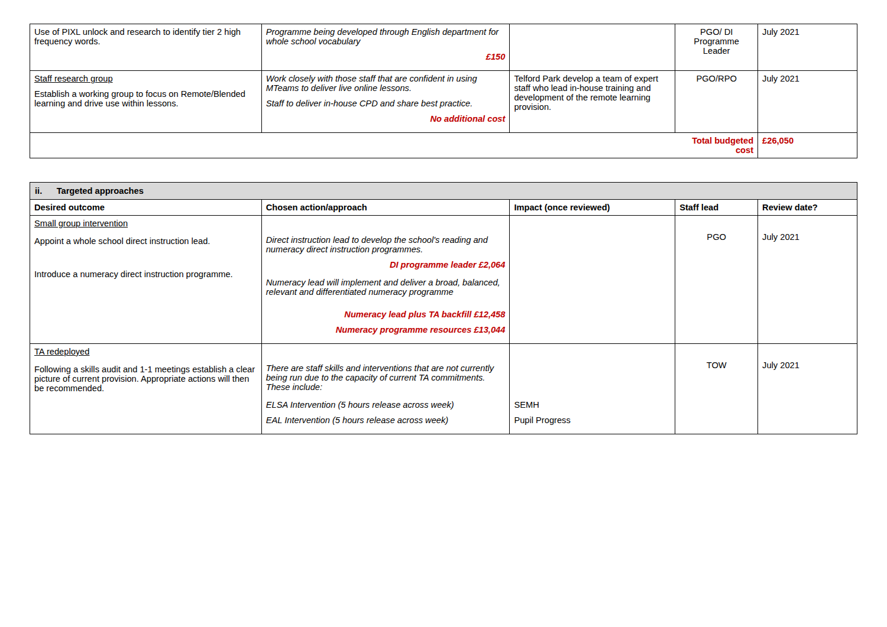| Use of PIXL unlock and research to identify tier 2 high frequency words. | Programme being developed through English department for whole school vocabulary £150 | | PGO/ DI Programme Leader | July 2021 |
| Staff research group Establish a working group to focus on Remote/Blended learning and drive use within lessons. | Work closely with those staff that are confident in using MTeams to deliver live online lessons. Staff to deliver in-house CPD and share best practice. No additional cost | Telford Park develop a team of expert staff who lead in-house training and development of the remote learning provision. | PGO/RPO | July 2021 |
| | Total budgeted cost | £26,050 |
| ii. Targeted approaches |
| Desired outcome | Chosen action/approach | Impact (once reviewed) | Staff lead | Review date? |
| Small group intervention Appoint a whole school direct instruction lead. Introduce a numeracy direct instruction programme. | Direct instruction lead to develop the school's reading and numeracy direct instruction programmes. DI programme leader £2,064 Numeracy lead will implement and deliver a broad, balanced, relevant and differentiated numeracy programme Numeracy lead plus TA backfill £12,458 Numeracy programme resources £13,044 | | PGO | July 2021 |
| TA redeployed Following a skills audit and 1-1 meetings establish a clear picture of current provision. Appropriate actions will then be recommended. | There are staff skills and interventions that are not currently being run due to the capacity of current TA commitments. These include: ELSA Intervention (5 hours release across week) EAL Intervention (5 hours release across week) | SEMH Pupil Progress | TOW | July 2021 |